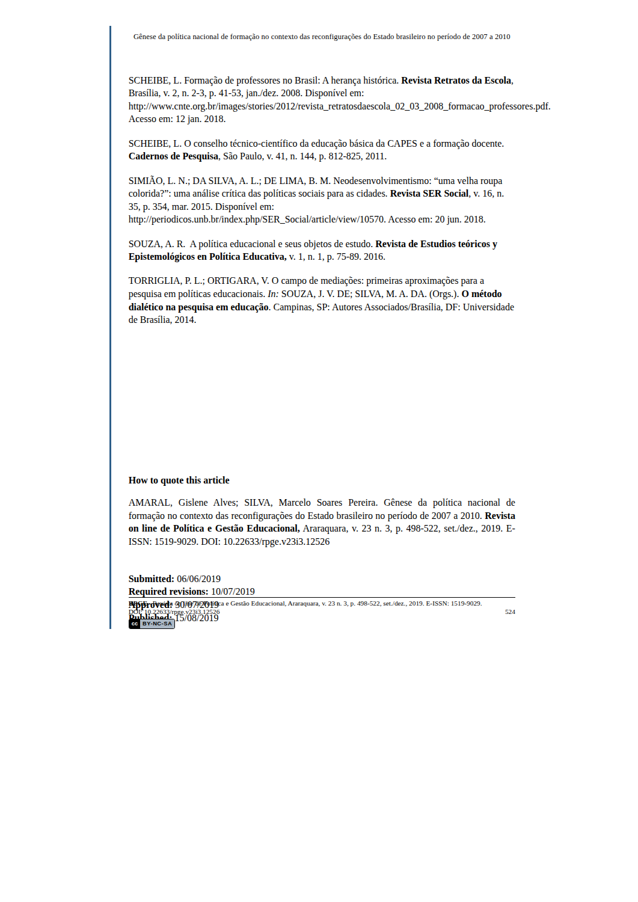Gênese da política nacional de formação no contexto das reconfigurações do Estado brasileiro no período de 2007 a 2010
SCHEIBE, L. Formação de professores no Brasil: A herança histórica. Revista Retratos da Escola, Brasília, v. 2, n. 2-3, p. 41-53, jan./dez. 2008. Disponível em: http://www.cnte.org.br/images/stories/2012/revista_retratosdaescola_02_03_2008_formacao_professores.pdf. Acesso em: 12 jan. 2018.
SCHEIBE, L. O conselho técnico-científico da educação básica da CAPES e a formação docente. Cadernos de Pesquisa, São Paulo, v. 41, n. 144, p. 812-825, 2011.
SIMIÃO, L. N.; DA SILVA, A. L.; DE LIMA, B. M. Neodesenvolvimentismo: “uma velha roupa colorida?”: uma análise crítica das políticas sociais para as cidades. Revista SER Social, v. 16, n. 35, p. 354, mar. 2015. Disponível em: http://periodicos.unb.br/index.php/SER_Social/article/view/10570. Acesso em: 20 jun. 2018.
SOUZA, A. R. A política educacional e seus objetos de estudo. Revista de Estudios teóricos y Epistemológicos en Política Educativa, v. 1, n. 1, p. 75-89. 2016.
TORRIGLIA, P. L.; ORTIGARA, V. O campo de mediações: primeiras aproximações para a pesquisa em políticas educacionais. In: SOUZA, J. V. DE; SILVA, M. A. DA. (Orgs.). O método dialético na pesquisa em educação. Campinas, SP: Autores Associados/Brasília, DF: Universidade de Brasília, 2014.
How to quote this article
AMARAL, Gislene Alves; SILVA, Marcelo Soares Pereira. Gênese da política nacional de formação no contexto das reconfigurações do Estado brasileiro no período de 2007 a 2010. Revista on line de Política e Gestão Educacional, Araraquara, v. 23 n. 3, p. 498-522, set./dez., 2019. E-ISSN: 1519-9029. DOI: 10.22633/rpge.v23i3.12526
Submitted: 06/06/2019
Required revisions: 10/07/2019
Approved: 30/07/2019
Published: 15/08/2019
RPGE– Revista on line de Política e Gestão Educacional, Araraquara, v. 23 n. 3, p. 498-522, set./dez., 2019. E-ISSN: 1519-9029.
DOI: 10.22633/rpge.v23i3.12526 524
cc BY-NC-SA